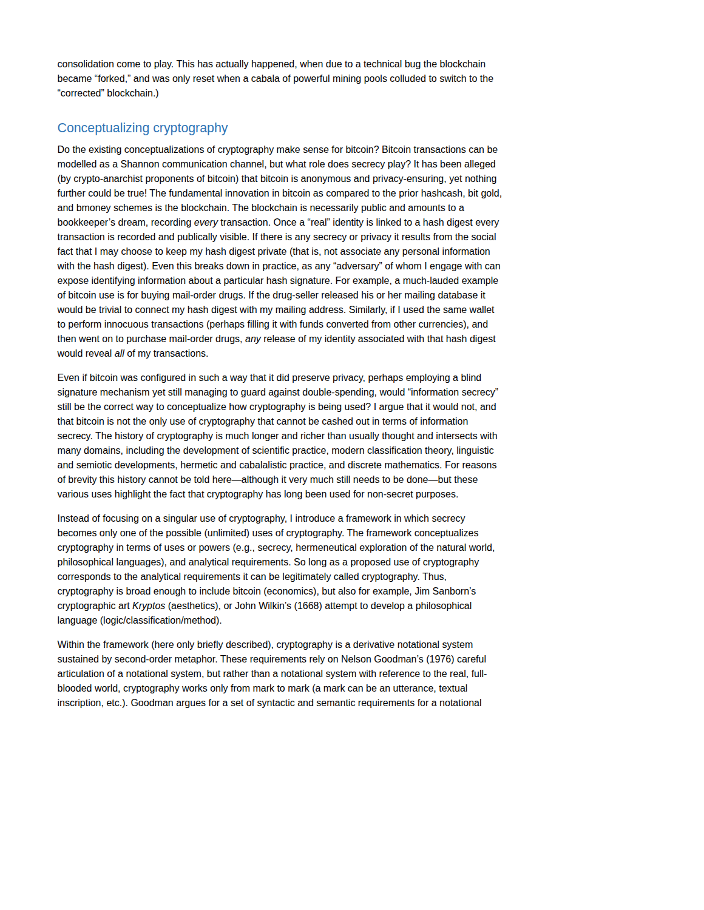consolidation come to play. This has actually happened, when due to a technical bug the blockchain became “forked,” and was only reset when a cabala of powerful mining pools colluded to switch to the “corrected” blockchain.)
Conceptualizing cryptography
Do the existing conceptualizations of cryptography make sense for bitcoin? Bitcoin transactions can be modelled as a Shannon communication channel, but what role does secrecy play? It has been alleged (by crypto-anarchist proponents of bitcoin) that bitcoin is anonymous and privacy-ensuring, yet nothing further could be true! The fundamental innovation in bitcoin as compared to the prior hashcash, bit gold, and bmoney schemes is the blockchain. The blockchain is necessarily public and amounts to a bookkeeper’s dream, recording every transaction. Once a “real” identity is linked to a hash digest every transaction is recorded and publically visible. If there is any secrecy or privacy it results from the social fact that I may choose to keep my hash digest private (that is, not associate any personal information with the hash digest). Even this breaks down in practice, as any “adversary” of whom I engage with can expose identifying information about a particular hash signature. For example, a much-lauded example of bitcoin use is for buying mail-order drugs. If the drug-seller released his or her mailing database it would be trivial to connect my hash digest with my mailing address. Similarly, if I used the same wallet to perform innocuous transactions (perhaps filling it with funds converted from other currencies), and then went on to purchase mail-order drugs, any release of my identity associated with that hash digest would reveal all of my transactions.
Even if bitcoin was configured in such a way that it did preserve privacy, perhaps employing a blind signature mechanism yet still managing to guard against double-spending, would “information secrecy” still be the correct way to conceptualize how cryptography is being used? I argue that it would not, and that bitcoin is not the only use of cryptography that cannot be cashed out in terms of information secrecy. The history of cryptography is much longer and richer than usually thought and intersects with many domains, including the development of scientific practice, modern classification theory, linguistic and semiotic developments, hermetic and cabalalistic practice, and discrete mathematics. For reasons of brevity this history cannot be told here—although it very much still needs to be done—but these various uses highlight the fact that cryptography has long been used for non-secret purposes.
Instead of focusing on a singular use of cryptography, I introduce a framework in which secrecy becomes only one of the possible (unlimited) uses of cryptography. The framework conceptualizes cryptography in terms of uses or powers (e.g., secrecy, hermeneutical exploration of the natural world, philosophical languages), and analytical requirements. So long as a proposed use of cryptography corresponds to the analytical requirements it can be legitimately called cryptography. Thus, cryptography is broad enough to include bitcoin (economics), but also for example, Jim Sanborn’s cryptographic art Kryptos (aesthetics), or John Wilkin’s (1668) attempt to develop a philosophical language (logic/classification/method).
Within the framework (here only briefly described), cryptography is a derivative notational system sustained by second-order metaphor. These requirements rely on Nelson Goodman’s (1976) careful articulation of a notational system, but rather than a notational system with reference to the real, full-blooded world, cryptography works only from mark to mark (a mark can be an utterance, textual inscription, etc.). Goodman argues for a set of syntactic and semantic requirements for a notational